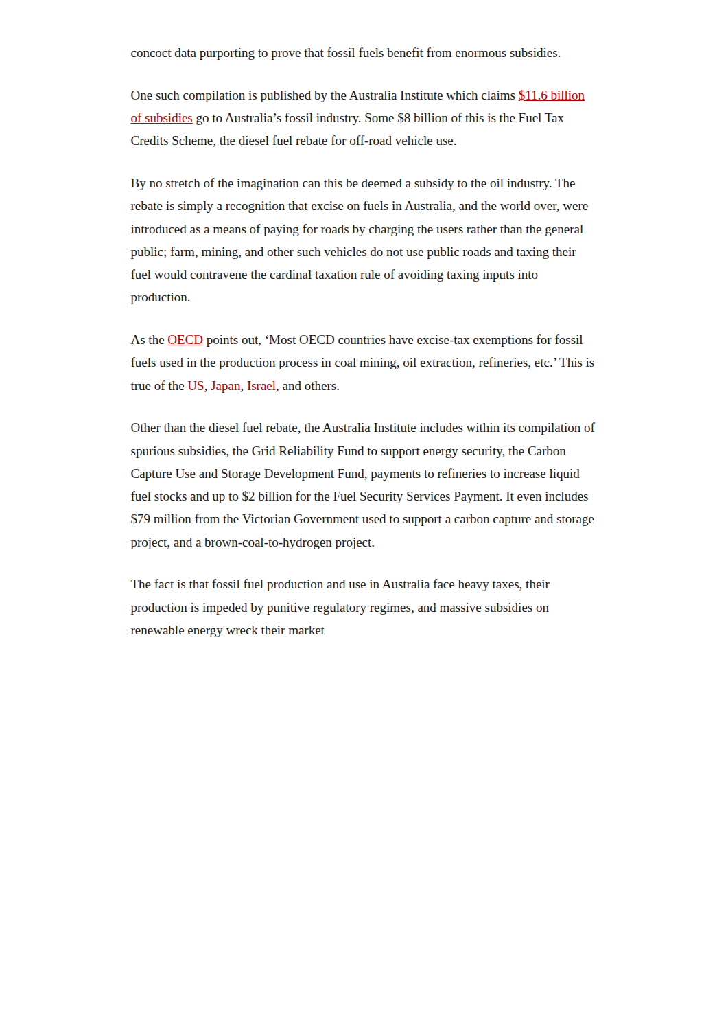concoct data purporting to prove that fossil fuels benefit from enormous subsidies.
One such compilation is published by the Australia Institute which claims $11.6 billion of subsidies go to Australia’s fossil industry. Some $8 billion of this is the Fuel Tax Credits Scheme, the diesel fuel rebate for off-road vehicle use.
By no stretch of the imagination can this be deemed a subsidy to the oil industry. The rebate is simply a recognition that excise on fuels in Australia, and the world over, were introduced as a means of paying for roads by charging the users rather than the general public; farm, mining, and other such vehicles do not use public roads and taxing their fuel would contravene the cardinal taxation rule of avoiding taxing inputs into production.
As the OECD points out, ‘Most OECD countries have excise-tax exemptions for fossil fuels used in the production process in coal mining, oil extraction, refineries, etc.’ This is true of the US, Japan, Israel, and others.
Other than the diesel fuel rebate, the Australia Institute includes within its compilation of spurious subsidies, the Grid Reliability Fund to support energy security, the Carbon Capture Use and Storage Development Fund, payments to refineries to increase liquid fuel stocks and up to $2 billion for the Fuel Security Services Payment. It even includes $79 million from the Victorian Government used to support a carbon capture and storage project, and a brown-coal-to-hydrogen project.
The fact is that fossil fuel production and use in Australia face heavy taxes, their production is impeded by punitive regulatory regimes, and massive subsidies on renewable energy wreck their market